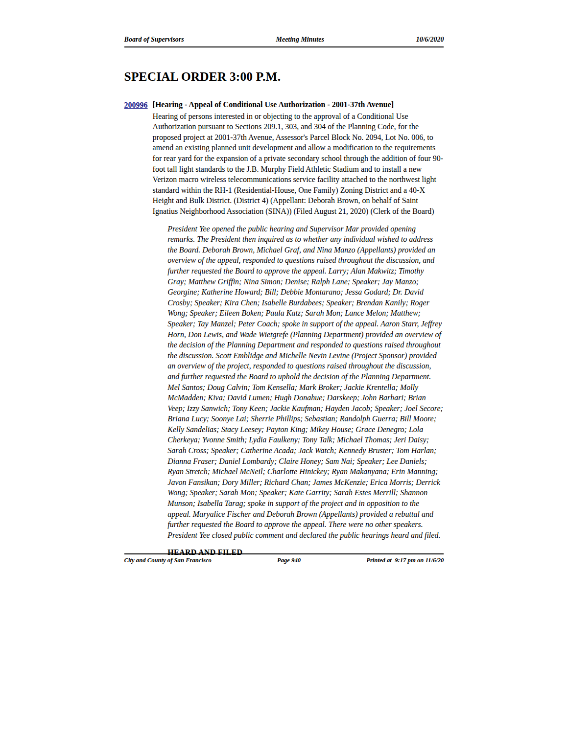Board of Supervisors
Meeting Minutes
10/6/2020
SPECIAL ORDER 3:00 P.M.
200996
[Hearing - Appeal of Conditional Use Authorization - 2001-37th Avenue]
Hearing of persons interested in or objecting to the approval of a Conditional Use Authorization pursuant to Sections 209.1, 303, and 304 of the Planning Code, for the proposed project at 2001-37th Avenue, Assessor's Parcel Block No. 2094, Lot No. 006, to amend an existing planned unit development and allow a modification to the requirements for rear yard for the expansion of a private secondary school through the addition of four 90-foot tall light standards to the J.B. Murphy Field Athletic Stadium and to install a new Verizon macro wireless telecommunications service facility attached to the northwest light standard within the RH-1 (Residential-House, One Family) Zoning District and a 40-X Height and Bulk District. (District 4) (Appellant: Deborah Brown, on behalf of Saint Ignatius Neighborhood Association (SINA)) (Filed August 21, 2020) (Clerk of the Board)
President Yee opened the public hearing and Supervisor Mar provided opening remarks. The President then inquired as to whether any individual wished to address the Board. Deborah Brown, Michael Graf, and Nina Manzo (Appellants) provided an overview of the appeal, responded to questions raised throughout the discussion, and further requested the Board to approve the appeal. Larry; Alan Makwitz; Timothy Gray; Matthew Griffin; Nina Simon; Denise; Ralph Lane; Speaker; Jay Manzo; Georgine; Katherine Howard; Bill; Debbie Montarano; Jessa Godard; Dr. David Crosby; Speaker; Kira Chen; Isabelle Burdabees; Speaker; Brendan Kanily; Roger Wong; Speaker; Eileen Boken; Paula Katz; Sarah Mon; Lance Melon; Matthew; Speaker; Tay Manzel; Peter Coach; spoke in support of the appeal. Aaron Starr, Jeffrey Horn, Don Lewis, and Wade Wietgrefe (Planning Department) provided an overview of the decision of the Planning Department and responded to questions raised throughout the discussion. Scott Emblidge and Michelle Nevin Levine (Project Sponsor) provided an overview of the project, responded to questions raised throughout the discussion, and further requested the Board to uphold the decision of the Planning Department. Mel Santos; Doug Calvin; Tom Kensella; Mark Broker; Jackie Krentella; Molly McMadden; Kiva; David Lumen; Hugh Donahue; Darskeep; John Barbari; Brian Veep; Izzy Sanwich; Tony Keen; Jackie Kaufman; Hayden Jacob; Speaker; Joel Secore; Briana Lucy; Soonye Lai; Sherrie Phillips; Sebastian; Randolph Guerra; Bill Moore; Kelly Sandelias; Stacy Leesey; Payton King; Mikey House; Grace Denegro; Lola Cherkeya; Yvonne Smith; Lydia Faulkeny; Tony Talk; Michael Thomas; Jeri Daisy; Sarah Cross; Speaker; Catherine Acada; Jack Watch; Kennedy Bruster; Tom Harlan; Dianna Fraser; Daniel Lombardy; Claire Honey; Sam Nai; Speaker; Lee Daniels; Ryan Stretch; Michael McNeil; Charlotte Hinickey; Ryan Makanyana; Erin Manning; Javon Fansikan; Dory Miller; Richard Chan; James McKenzie; Erica Morris; Derrick Wong; Speaker; Sarah Mon; Speaker; Kate Garrity; Sarah Estes Merrill; Shannon Munson; Isabella Tarag; spoke in support of the project and in opposition to the appeal. Maryalice Fischer and Deborah Brown (Appellants) provided a rebuttal and further requested the Board to approve the appeal. There were no other speakers. President Yee closed public comment and declared the public hearings heard and filed.
HEARD AND FILED
City and County of San Francisco
Page 940
Printed at 9:17 pm on 11/6/20